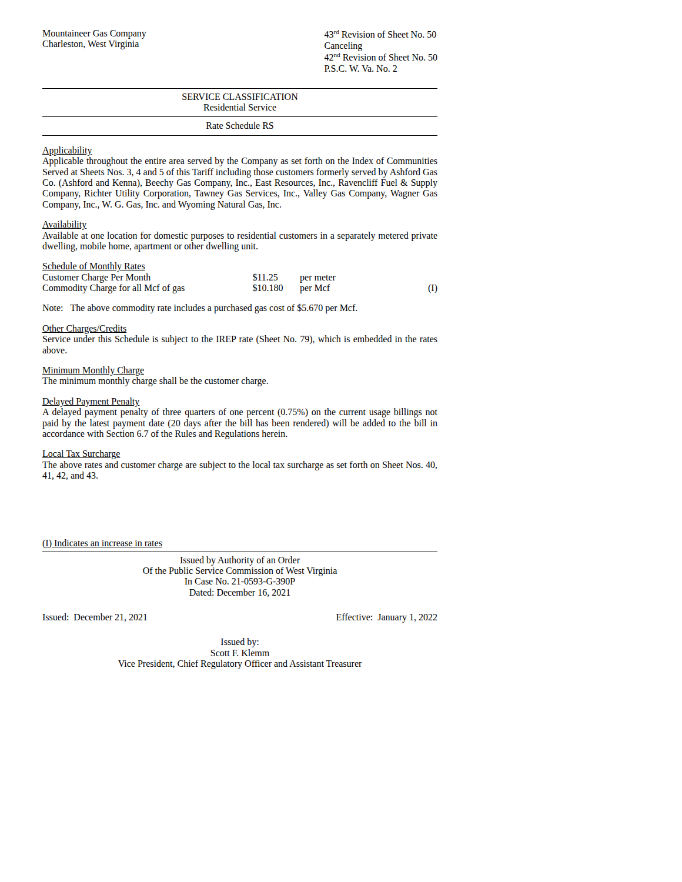Mountaineer Gas Company
Charleston, West Virginia
43rd Revision of Sheet No. 50
Canceling
42nd Revision of Sheet No. 50
P.S.C. W. Va. No. 2
SERVICE CLASSIFICATION
Residential Service
Rate Schedule RS
Applicability
Applicable throughout the entire area served by the Company as set forth on the Index of Communities Served at Sheets Nos. 3, 4 and 5 of this Tariff including those customers formerly served by Ashford Gas Co. (Ashford and Kenna), Beechy Gas Company, Inc., East Resources, Inc., Ravencliff Fuel & Supply Company, Richter Utility Corporation, Tawney Gas Services, Inc., Valley Gas Company, Wagner Gas Company, Inc., W. G. Gas, Inc. and Wyoming Natural Gas, Inc.
Availability
Available at one location for domestic purposes to residential customers in a separately metered private dwelling, mobile home, apartment or other dwelling unit.
Schedule of Monthly Rates
| Customer Charge Per Month | $11.25 | per meter | |
| Commodity Charge for all Mcf of gas | $10.180 | per Mcf | (I) |
Note: The above commodity rate includes a purchased gas cost of $5.670 per Mcf.
Other Charges/Credits
Service under this Schedule is subject to the IREP rate (Sheet No. 79), which is embedded in the rates above.
Minimum Monthly Charge
The minimum monthly charge shall be the customer charge.
Delayed Payment Penalty
A delayed payment penalty of three quarters of one percent (0.75%) on the current usage billings not paid by the latest payment date (20 days after the bill has been rendered) will be added to the bill in accordance with Section 6.7 of the Rules and Regulations herein.
Local Tax Surcharge
The above rates and customer charge are subject to the local tax surcharge as set forth on Sheet Nos. 40, 41, 42, and 43.
(I) Indicates an increase in rates
Issued by Authority of an Order
Of the Public Service Commission of West Virginia
In Case No. 21-0593-G-390P
Dated: December 16, 2021
Issued: December 21, 2021
Effective: January 1, 2022
Issued by:
Scott F. Klemm
Vice President, Chief Regulatory Officer and Assistant Treasurer